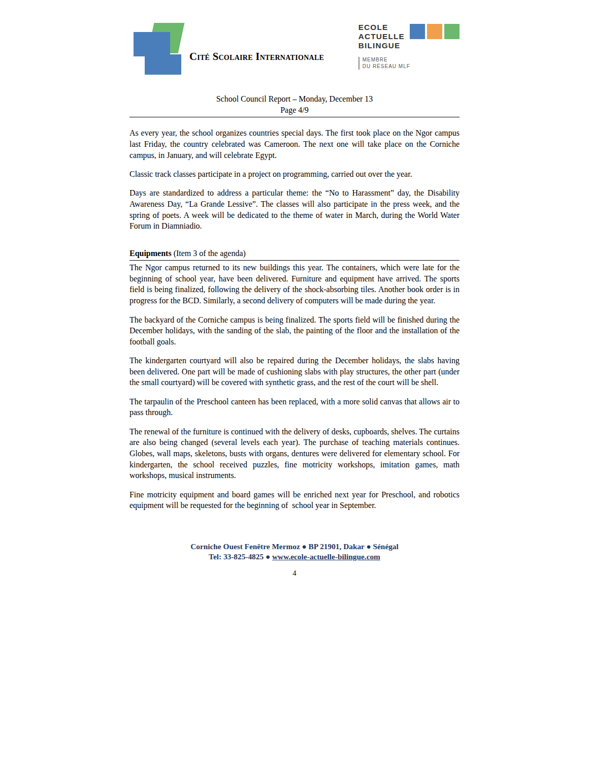Cité Scolaire Internationale
Ecole
Actuelle
Bilingue
Membre
du Réseau MLF
School Council Report – Monday, December 13
Page 4/9
As every year, the school organizes countries special days. The first took place on the Ngor campus last Friday, the country celebrated was Cameroon. The next one will take place on the Corniche campus, in January, and will celebrate Egypt.
Classic track classes participate in a project on programming, carried out over the year.
Days are standardized to address a particular theme: the “No to Harassment” day, the Disability Awareness Day, “La Grande Lessive”. The classes will also participate in the press week, and the spring of poets. A week will be dedicated to the theme of water in March, during the World Water Forum in Diamniadio.
Equipments (Item 3 of the agenda)
The Ngor campus returned to its new buildings this year. The containers, which were late for the beginning of school year, have been delivered. Furniture and equipment have arrived. The sports field is being finalized, following the delivery of the shock-absorbing tiles. Another book order is in progress for the BCD. Similarly, a second delivery of computers will be made during the year.
The backyard of the Corniche campus is being finalized. The sports field will be finished during the December holidays, with the sanding of the slab, the painting of the floor and the installation of the football goals.
The kindergarten courtyard will also be repaired during the December holidays, the slabs having been delivered. One part will be made of cushioning slabs with play structures, the other part (under the small courtyard) will be covered with synthetic grass, and the rest of the court will be shell.
The tarpaulin of the Preschool canteen has been replaced, with a more solid canvas that allows air to pass through.
The renewal of the furniture is continued with the delivery of desks, cupboards, shelves. The curtains are also being changed (several levels each year). The purchase of teaching materials continues. Globes, wall maps, skeletons, busts with organs, dentures were delivered for elementary school. For kindergarten, the school received puzzles, fine motricity workshops, imitation games, math workshops, musical instruments.
Fine motricity equipment and board games will be enriched next year for Preschool, and robotics equipment will be requested for the beginning of school year in September.
Corniche Ouest Fenêtre Mermoz ● BP 21901, Dakar ● Sénégal
Tel: 33-825-4825 ● www.ecole-actuelle-bilingue.com
4